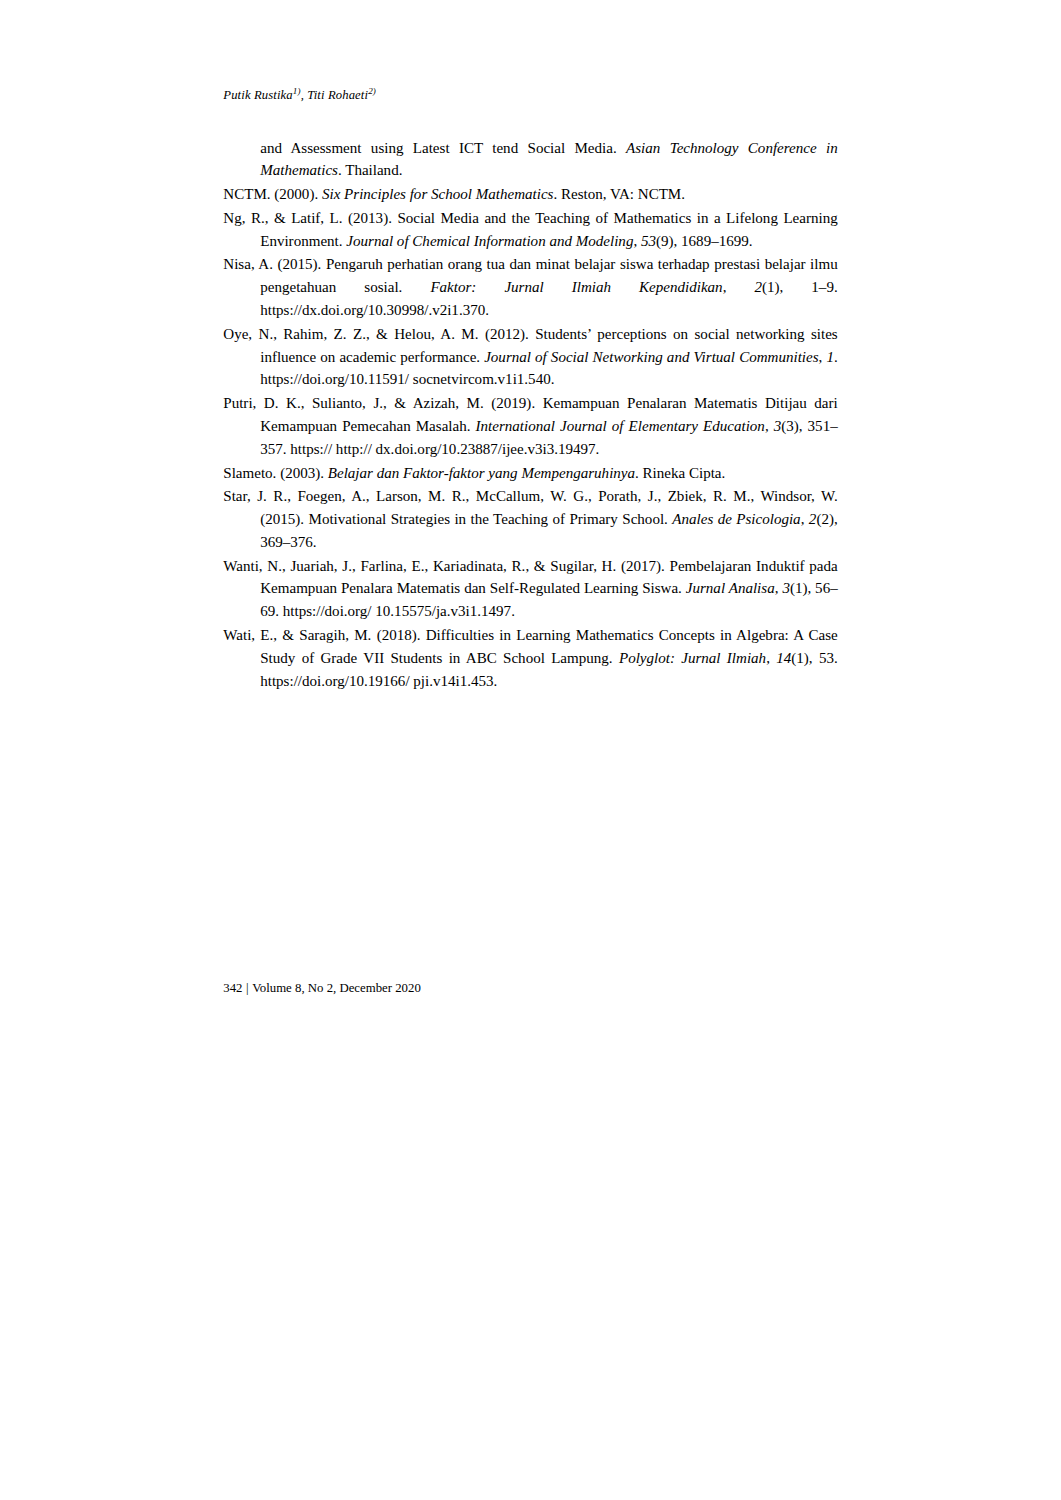Putik Rustika1), Titi Rohaeti2)
and Assessment using Latest ICT tend Social Media. Asian Technology Conference in Mathematics. Thailand.
NCTM. (2000). Six Principles for School Mathematics. Reston, VA: NCTM.
Ng, R., & Latif, L. (2013). Social Media and the Teaching of Mathematics in a Lifelong Learning Environment. Journal of Chemical Information and Modeling, 53(9), 1689–1699.
Nisa, A. (2015). Pengaruh perhatian orang tua dan minat belajar siswa terhadap prestasi belajar ilmu pengetahuan sosial. Faktor: Jurnal Ilmiah Kependidikan, 2(1), 1–9. https://dx.doi.org/10.30998/.v2i1.370.
Oye, N., Rahim, Z. Z., & Helou, A. M. (2012). Students’ perceptions on social networking sites influence on academic performance. Journal of Social Networking and Virtual Communities, 1. https://doi.org/10.11591/ socnetvircom.v1i1.540.
Putri, D. K., Sulianto, J., & Azizah, M. (2019). Kemampuan Penalaran Matematis Ditijau dari Kemampuan Pemecahan Masalah. International Journal of Elementary Education, 3(3), 351–357. https:// http:// dx.doi.org/10.23887/ijee.v3i3.19497.
Slameto. (2003). Belajar dan Faktor-faktor yang Mempengaruhinya. Rineka Cipta.
Star, J. R., Foegen, A., Larson, M. R., McCallum, W. G., Porath, J., Zbiek, R. M., Windsor, W. (2015). Motivational Strategies in the Teaching of Primary School. Anales de Psicologia, 2(2), 369–376.
Wanti, N., Juariah, J., Farlina, E., Kariadinata, R., & Sugilar, H. (2017). Pembelajaran Induktif pada Kemampuan Penalara Matematis dan Self-Regulated Learning Siswa. Jurnal Analisa, 3(1), 56–69. https://doi.org/ 10.15575/ja.v3i1.1497.
Wati, E., & Saragih, M. (2018). Difficulties in Learning Mathematics Concepts in Algebra: A Case Study of Grade VII Students in ABC School Lampung. Polyglot: Jurnal Ilmiah, 14(1), 53. https://doi.org/10.19166/ pji.v14i1.453.
342|Volume 8, No 2, December 2020